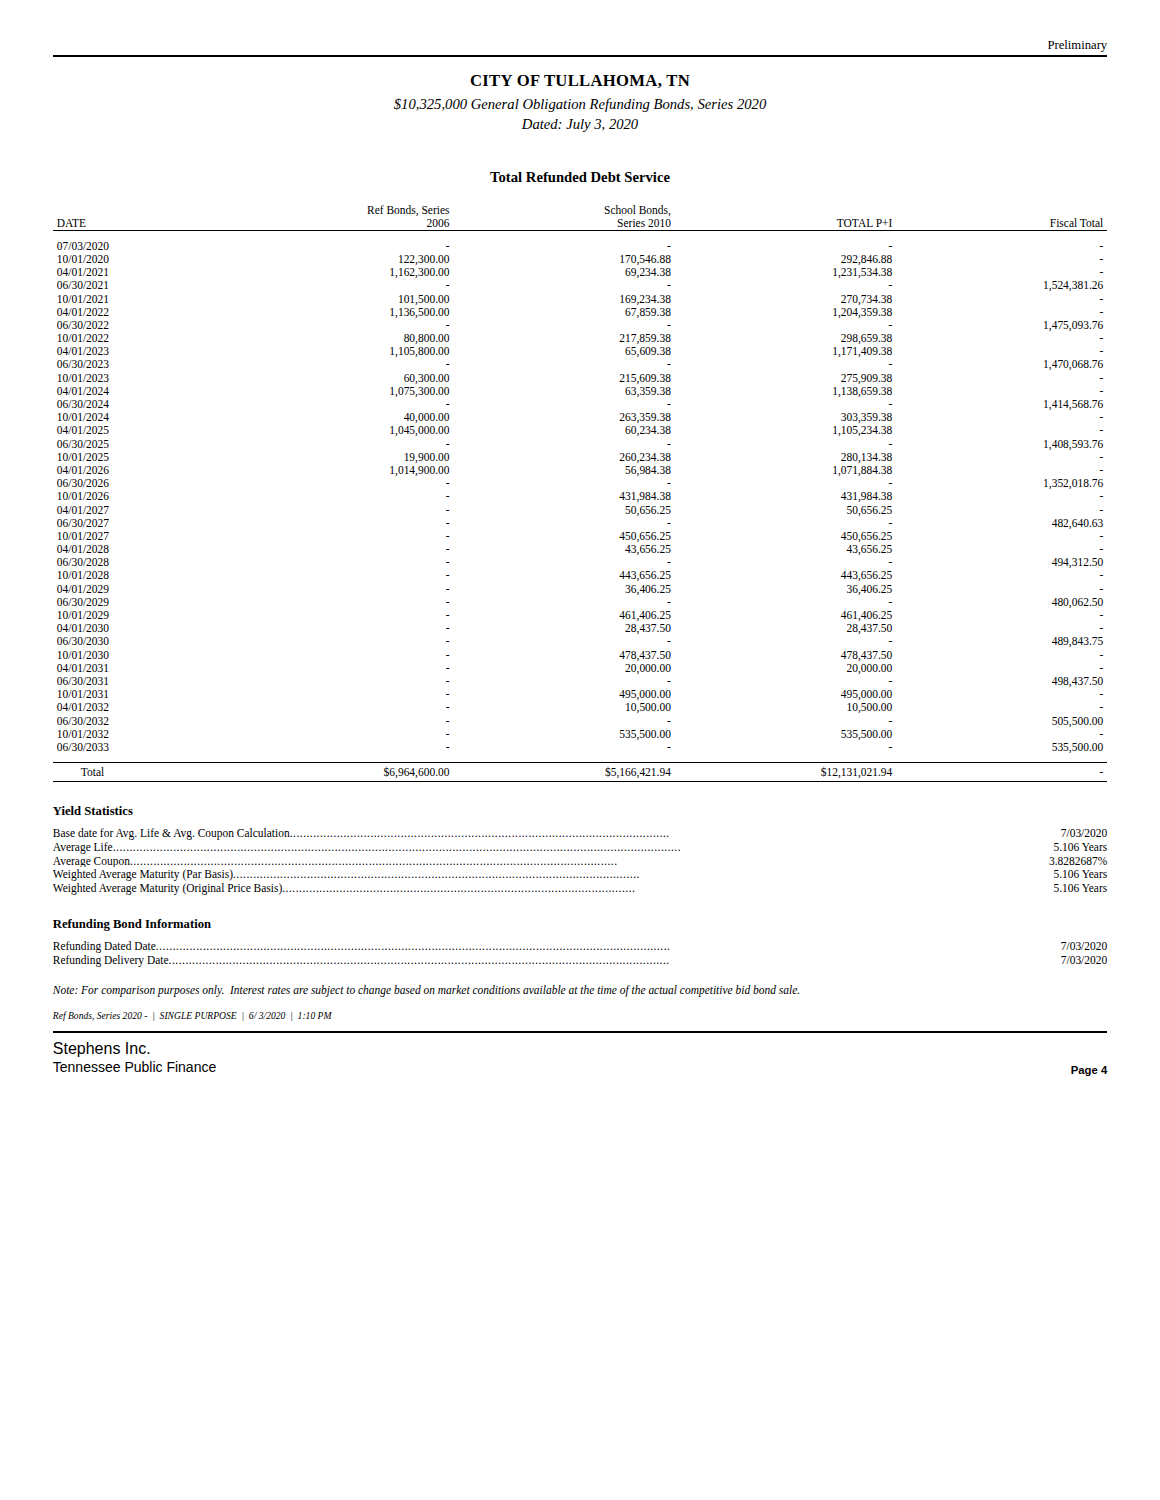Preliminary
CITY OF TULLAHOMA, TN
$10,325,000 General Obligation Refunding Bonds, Series 2020
Dated: July 3, 2020
Total Refunded Debt Service
| | Ref Bonds, Series | School Bonds, | | |
| --- | --- | --- | --- | --- |
| DATE | 2006 | Series 2010 | TOTAL P+I | Fiscal Total |
| 07/03/2020 | - | - | - | - |
| 10/01/2020 | 122,300.00 | 170,546.88 | 292,846.88 | - |
| 04/01/2021 | 1,162,300.00 | 69,234.38 | 1,231,534.38 | - |
| 06/30/2021 | - | - | - | 1,524,381.26 |
| 10/01/2021 | 101,500.00 | 169,234.38 | 270,734.38 | - |
| 04/01/2022 | 1,136,500.00 | 67,859.38 | 1,204,359.38 | - |
| 06/30/2022 | - | - | - | 1,475,093.76 |
| 10/01/2022 | 80,800.00 | 217,859.38 | 298,659.38 | - |
| 04/01/2023 | 1,105,800.00 | 65,609.38 | 1,171,409.38 | - |
| 06/30/2023 | - | - | - | 1,470,068.76 |
| 10/01/2023 | 60,300.00 | 215,609.38 | 275,909.38 | - |
| 04/01/2024 | 1,075,300.00 | 63,359.38 | 1,138,659.38 | - |
| 06/30/2024 | - | - | - | 1,414,568.76 |
| 10/01/2024 | 40,000.00 | 263,359.38 | 303,359.38 | - |
| 04/01/2025 | 1,045,000.00 | 60,234.38 | 1,105,234.38 | - |
| 06/30/2025 | - | - | - | 1,408,593.76 |
| 10/01/2025 | 19,900.00 | 260,234.38 | 280,134.38 | - |
| 04/01/2026 | 1,014,900.00 | 56,984.38 | 1,071,884.38 | - |
| 06/30/2026 | - | - | - | 1,352,018.76 |
| 10/01/2026 | - | 431,984.38 | 431,984.38 | - |
| 04/01/2027 | - | 50,656.25 | 50,656.25 | - |
| 06/30/2027 | - | - | - | 482,640.63 |
| 10/01/2027 | - | 450,656.25 | 450,656.25 | - |
| 04/01/2028 | - | 43,656.25 | 43,656.25 | - |
| 06/30/2028 | - | - | - | 494,312.50 |
| 10/01/2028 | - | 443,656.25 | 443,656.25 | - |
| 04/01/2029 | - | 36,406.25 | 36,406.25 | - |
| 06/30/2029 | - | - | - | 480,062.50 |
| 10/01/2029 | - | 461,406.25 | 461,406.25 | - |
| 04/01/2030 | - | 28,437.50 | 28,437.50 | - |
| 06/30/2030 | - | - | - | 489,843.75 |
| 10/01/2030 | - | 478,437.50 | 478,437.50 | - |
| 04/01/2031 | - | 20,000.00 | 20,000.00 | - |
| 06/30/2031 | - | - | - | 498,437.50 |
| 10/01/2031 | - | 495,000.00 | 495,000.00 | - |
| 04/01/2032 | - | 10,500.00 | 10,500.00 | - |
| 06/30/2032 | - | - | - | 505,500.00 |
| 10/01/2032 | - | 535,500.00 | 535,500.00 | - |
| 06/30/2033 | - | - | - | 535,500.00 |
| Total | $6,964,600.00 | $5,166,421.94 | $12,131,021.94 | - |
Yield Statistics
| Base date for Avg. Life & Avg. Coupon Calculation ................................................................................................................. | 7/03/2020 |
| Average Life ......................................................................................................................................................................... | 5.106 Years |
| Average Coupon ................................................................................................................................................. | 3.8282687% |
| Weighted Average Maturity (Par Basis) ......................................................................................................................... | 5.106 Years |
| Weighted Average Maturity (Original Price Basis) ......................................................................................................... | 5.106 Years |
Refunding Bond Information
| Refunding Dated Date ......................................................................................................................................................... | 7/03/2020 |
| Refunding Delivery Date ..................................................................................................................................................... | 7/03/2020 |
Note: For comparison purposes only. Interest rates are subject to change based on market conditions available at the time of the actual competitive bid bond sale.
Ref Bonds, Series 2020 - | SINGLE PURPOSE | 6/ 3/2020 | 1:10 PM
Stephens Inc.
Tennessee Public Finance
Page 4